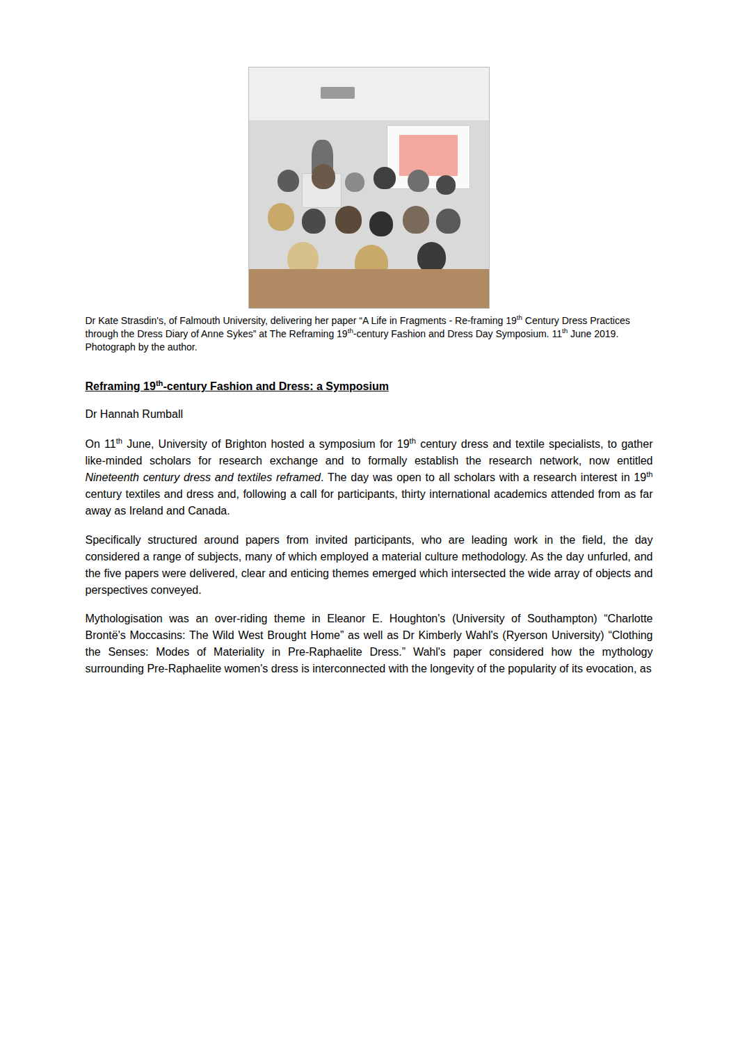Dr Kate Strasdin's, of Falmouth University, delivering her paper “A Life in Fragments - Re-framing 19th Century Dress Practices through the Dress Diary of Anne Sykes” at The Reframing 19th-century Fashion and Dress Day Symposium. 11th June 2019. Photograph by the author.
Reframing 19th-century Fashion and Dress: a Symposium
Dr Hannah Rumball
On 11th June, University of Brighton hosted a symposium for 19th century dress and textile specialists, to gather like-minded scholars for research exchange and to formally establish the research network, now entitled Nineteenth century dress and textiles reframed. The day was open to all scholars with a research interest in 19th century textiles and dress and, following a call for participants, thirty international academics attended from as far away as Ireland and Canada.
Specifically structured around papers from invited participants, who are leading work in the field, the day considered a range of subjects, many of which employed a material culture methodology. As the day unfurled, and the five papers were delivered, clear and enticing themes emerged which intersected the wide array of objects and perspectives conveyed.
Mythologisation was an over-riding theme in Eleanor E. Houghton's (University of Southampton) “Charlotte Brontë's Moccasins: The Wild West Brought Home” as well as Dr Kimberly Wahl's (Ryerson University) “Clothing the Senses: Modes of Materiality in Pre-Raphaelite Dress.” Wahl's paper considered how the mythology surrounding Pre-Raphaelite women's dress is interconnected with the longevity of the popularity of its evocation, as